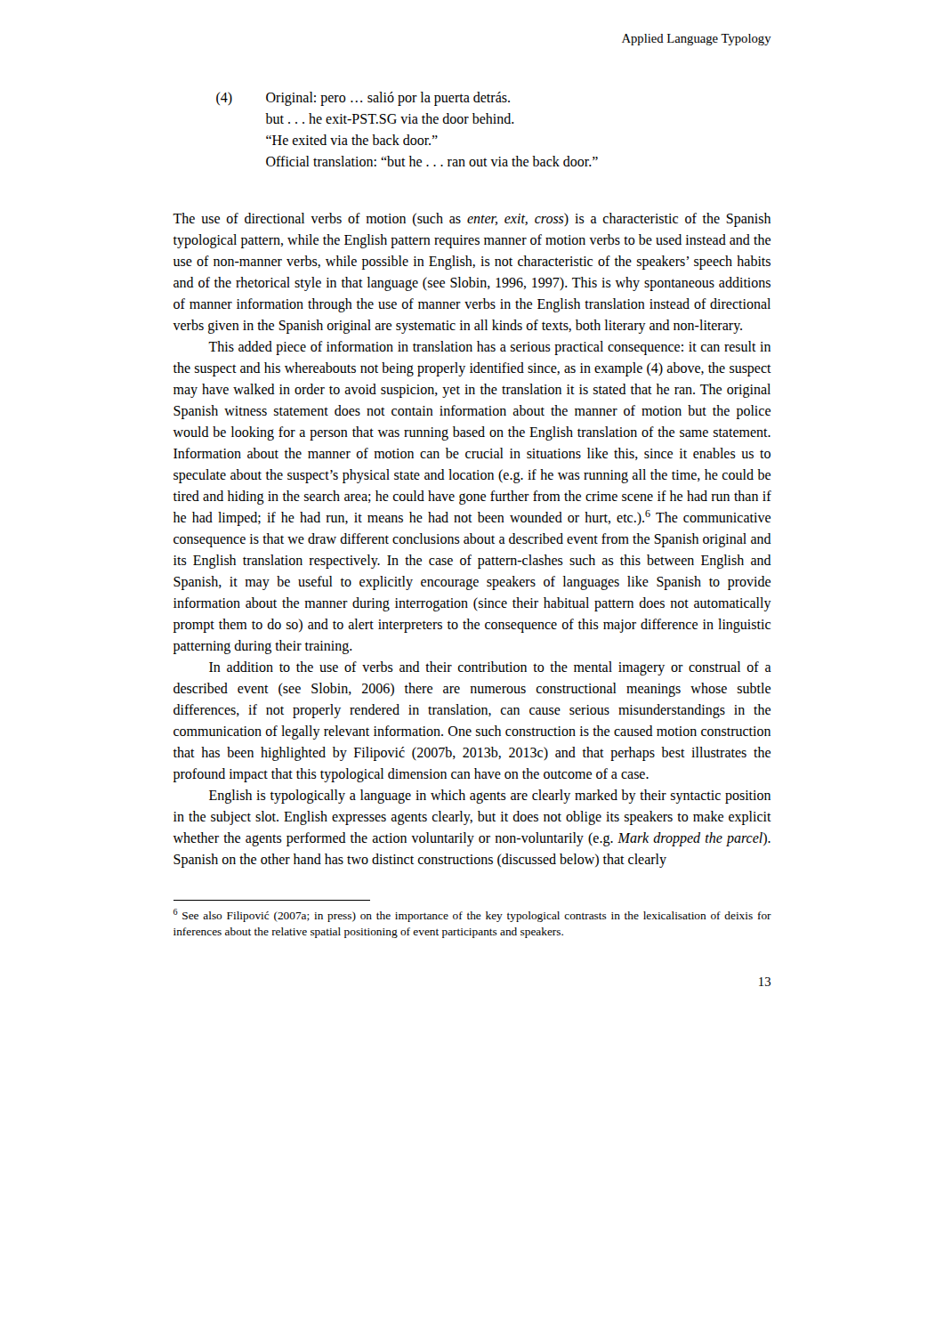Applied Language Typology
| (4) | Original: pero … salió por la puerta detrás. but . . . he exit-PST.SG via the door behind. “He exited via the back door.” Official translation: “but he . . . ran out via the back door.” |
The use of directional verbs of motion (such as enter, exit, cross) is a characteristic of the Spanish typological pattern, while the English pattern requires manner of motion verbs to be used instead and the use of non-manner verbs, while possible in English, is not characteristic of the speakers’ speech habits and of the rhetorical style in that language (see Slobin, 1996, 1997). This is why spontaneous additions of manner information through the use of manner verbs in the English translation instead of directional verbs given in the Spanish original are systematic in all kinds of texts, both literary and non-literary.
This added piece of information in translation has a serious practical consequence: it can result in the suspect and his whereabouts not being properly identified since, as in example (4) above, the suspect may have walked in order to avoid suspicion, yet in the translation it is stated that he ran. The original Spanish witness statement does not contain information about the manner of motion but the police would be looking for a person that was running based on the English translation of the same statement. Information about the manner of motion can be crucial in situations like this, since it enables us to speculate about the suspect’s physical state and location (e.g. if he was running all the time, he could be tired and hiding in the search area; he could have gone further from the crime scene if he had run than if he had limped; if he had run, it means he had not been wounded or hurt, etc.).6 The communicative consequence is that we draw different conclusions about a described event from the Spanish original and its English translation respectively. In the case of pattern-clashes such as this between English and Spanish, it may be useful to explicitly encourage speakers of languages like Spanish to provide information about the manner during interrogation (since their habitual pattern does not automatically prompt them to do so) and to alert interpreters to the consequence of this major difference in linguistic patterning during their training.
In addition to the use of verbs and their contribution to the mental imagery or construal of a described event (see Slobin, 2006) there are numerous constructional meanings whose subtle differences, if not properly rendered in translation, can cause serious misunderstandings in the communication of legally relevant information. One such construction is the caused motion construction that has been highlighted by Filipović (2007b, 2013b, 2013c) and that perhaps best illustrates the profound impact that this typological dimension can have on the outcome of a case.
English is typologically a language in which agents are clearly marked by their syntactic position in the subject slot. English expresses agents clearly, but it does not oblige its speakers to make explicit whether the agents performed the action voluntarily or non-voluntarily (e.g. Mark dropped the parcel). Spanish on the other hand has two distinct constructions (discussed below) that clearly
6 See also Filipović (2007a; in press) on the importance of the key typological contrasts in the lexicalisation of deixis for inferences about the relative spatial positioning of event participants and speakers.
13